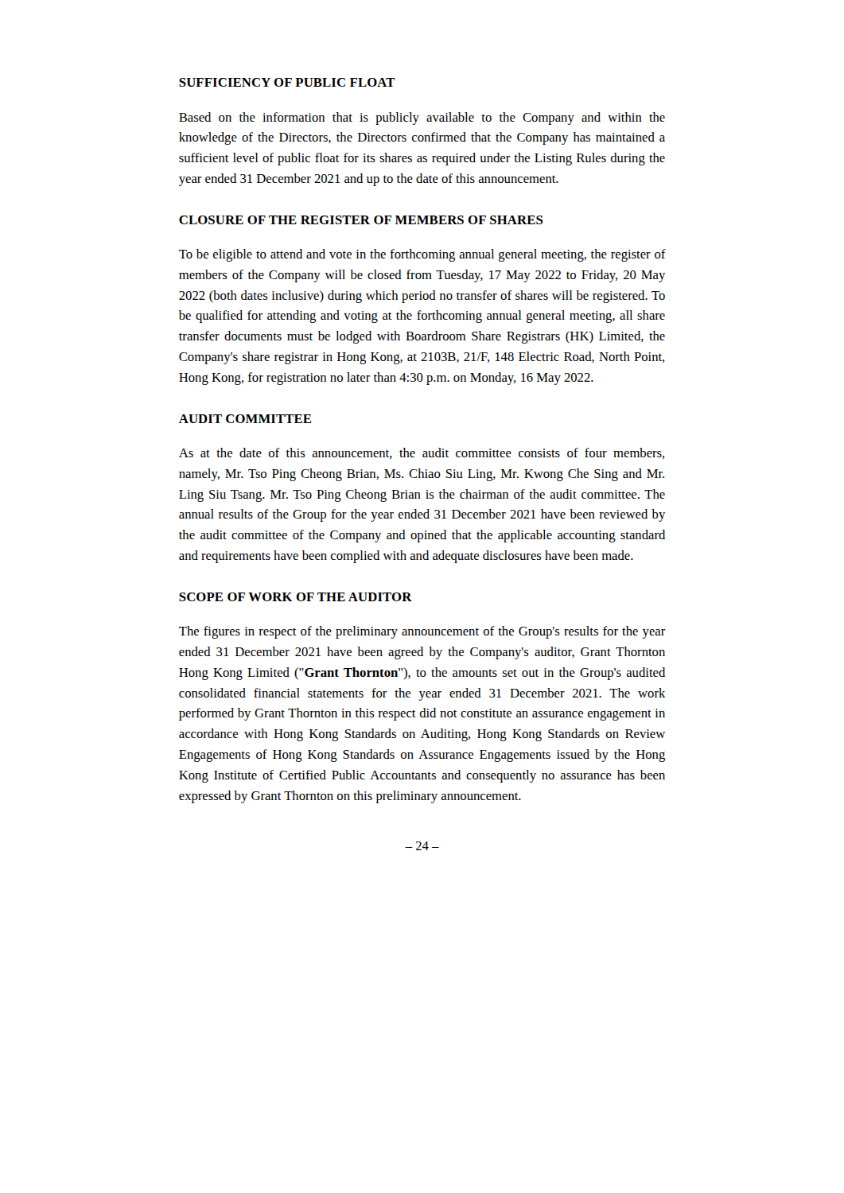SUFFICIENCY OF PUBLIC FLOAT
Based on the information that is publicly available to the Company and within the knowledge of the Directors, the Directors confirmed that the Company has maintained a sufficient level of public float for its shares as required under the Listing Rules during the year ended 31 December 2021 and up to the date of this announcement.
CLOSURE OF THE REGISTER OF MEMBERS OF SHARES
To be eligible to attend and vote in the forthcoming annual general meeting, the register of members of the Company will be closed from Tuesday, 17 May 2022 to Friday, 20 May 2022 (both dates inclusive) during which period no transfer of shares will be registered. To be qualified for attending and voting at the forthcoming annual general meeting, all share transfer documents must be lodged with Boardroom Share Registrars (HK) Limited, the Company's share registrar in Hong Kong, at 2103B, 21/F, 148 Electric Road, North Point, Hong Kong, for registration no later than 4:30 p.m. on Monday, 16 May 2022.
AUDIT COMMITTEE
As at the date of this announcement, the audit committee consists of four members, namely, Mr. Tso Ping Cheong Brian, Ms. Chiao Siu Ling, Mr. Kwong Che Sing and Mr. Ling Siu Tsang. Mr. Tso Ping Cheong Brian is the chairman of the audit committee. The annual results of the Group for the year ended 31 December 2021 have been reviewed by the audit committee of the Company and opined that the applicable accounting standard and requirements have been complied with and adequate disclosures have been made.
SCOPE OF WORK OF THE AUDITOR
The figures in respect of the preliminary announcement of the Group's results for the year ended 31 December 2021 have been agreed by the Company's auditor, Grant Thornton Hong Kong Limited ("Grant Thornton"), to the amounts set out in the Group's audited consolidated financial statements for the year ended 31 December 2021. The work performed by Grant Thornton in this respect did not constitute an assurance engagement in accordance with Hong Kong Standards on Auditing, Hong Kong Standards on Review Engagements of Hong Kong Standards on Assurance Engagements issued by the Hong Kong Institute of Certified Public Accountants and consequently no assurance has been expressed by Grant Thornton on this preliminary announcement.
– 24 –